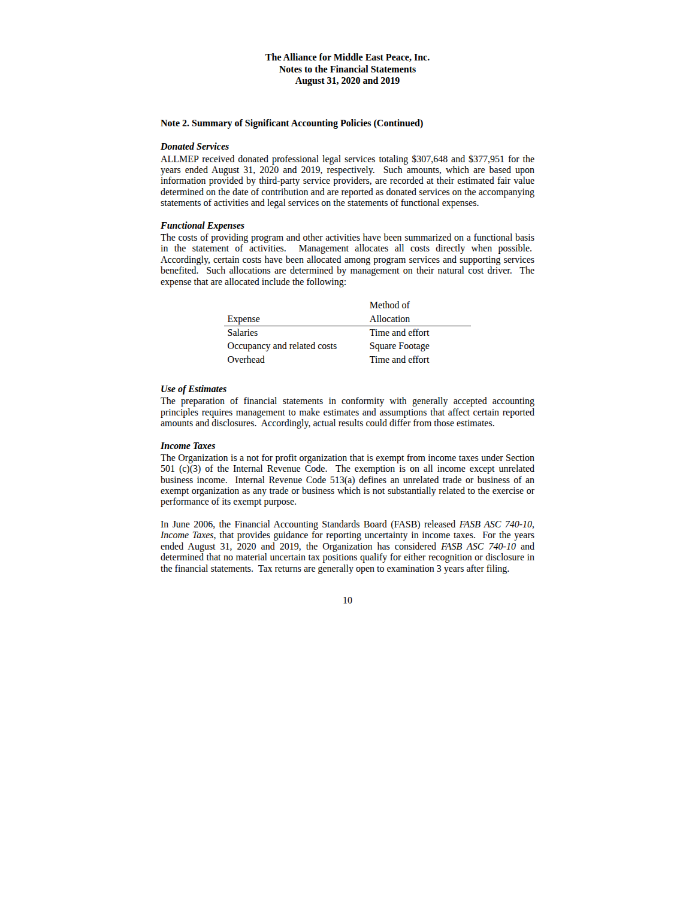The Alliance for Middle East Peace, Inc.
Notes to the Financial Statements
August 31, 2020 and 2019
Note 2. Summary of Significant Accounting Policies (Continued)
Donated Services
ALLMEP received donated professional legal services totaling $307,648 and $377,951 for the years ended August 31, 2020 and 2019, respectively. Such amounts, which are based upon information provided by third-party service providers, are recorded at their estimated fair value determined on the date of contribution and are reported as donated services on the accompanying statements of activities and legal services on the statements of functional expenses.
Functional Expenses
The costs of providing program and other activities have been summarized on a functional basis in the statement of activities. Management allocates all costs directly when possible. Accordingly, certain costs have been allocated among program services and supporting services benefited. Such allocations are determined by management on their natural cost driver. The expense that are allocated include the following:
| | Method of |
| Expense | Allocation |
| Salaries | Time and effort |
| Occupancy and related costs | Square Footage |
| Overhead | Time and effort |
Use of Estimates
The preparation of financial statements in conformity with generally accepted accounting principles requires management to make estimates and assumptions that affect certain reported amounts and disclosures. Accordingly, actual results could differ from those estimates.
Income Taxes
The Organization is a not for profit organization that is exempt from income taxes under Section 501 (c)(3) of the Internal Revenue Code. The exemption is on all income except unrelated business income. Internal Revenue Code 513(a) defines an unrelated trade or business of an exempt organization as any trade or business which is not substantially related to the exercise or performance of its exempt purpose.
In June 2006, the Financial Accounting Standards Board (FASB) released FASB ASC 740-10, Income Taxes, that provides guidance for reporting uncertainty in income taxes. For the years ended August 31, 2020 and 2019, the Organization has considered FASB ASC 740-10 and determined that no material uncertain tax positions qualify for either recognition or disclosure in the financial statements. Tax returns are generally open to examination 3 years after filing.
10